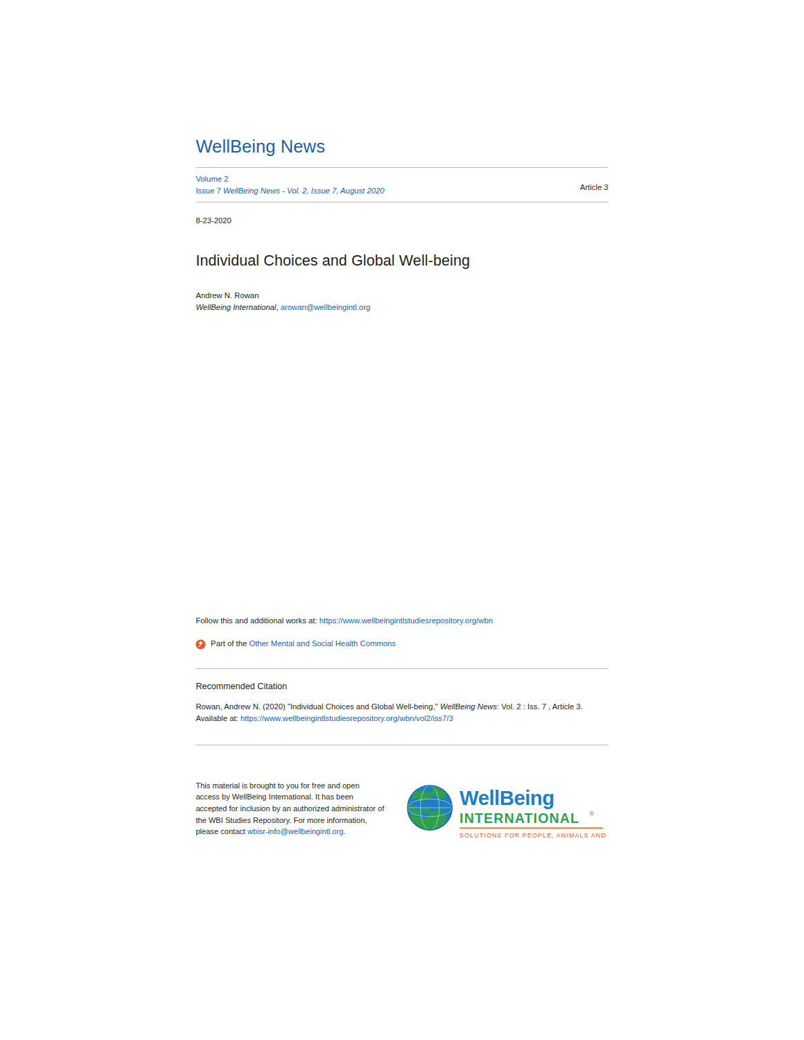WellBeing News
Volume 2 Issue 7 WellBeing News - Vol. 2, Issue 7, August 2020
Article 3
8-23-2020
Individual Choices and Global Well-being
Andrew N. Rowan WellBeing International, arowan@wellbeingintl.org
Follow this and additional works at: https://www.wellbeingintlstudiesrepository.org/wbn
Part of the Other Mental and Social Health Commons
Recommended Citation
Rowan, Andrew N. (2020) "Individual Choices and Global Well-being," WellBeing News: Vol. 2 : Iss. 7 , Article 3.
Available at: https://www.wellbeingintlstudiesrepository.org/wbn/vol2/iss7/3
This material is brought to you for free and open access by WellBeing International. It has been accepted for inclusion by an authorized administrator of the WBI Studies Repository. For more information, please contact wbisr-info@wellbeingintl.org.
WellBeing INTERNATIONAL ® SOLUTIONS FOR PEOPLE, ANIMALS AND ENVIRONMENT